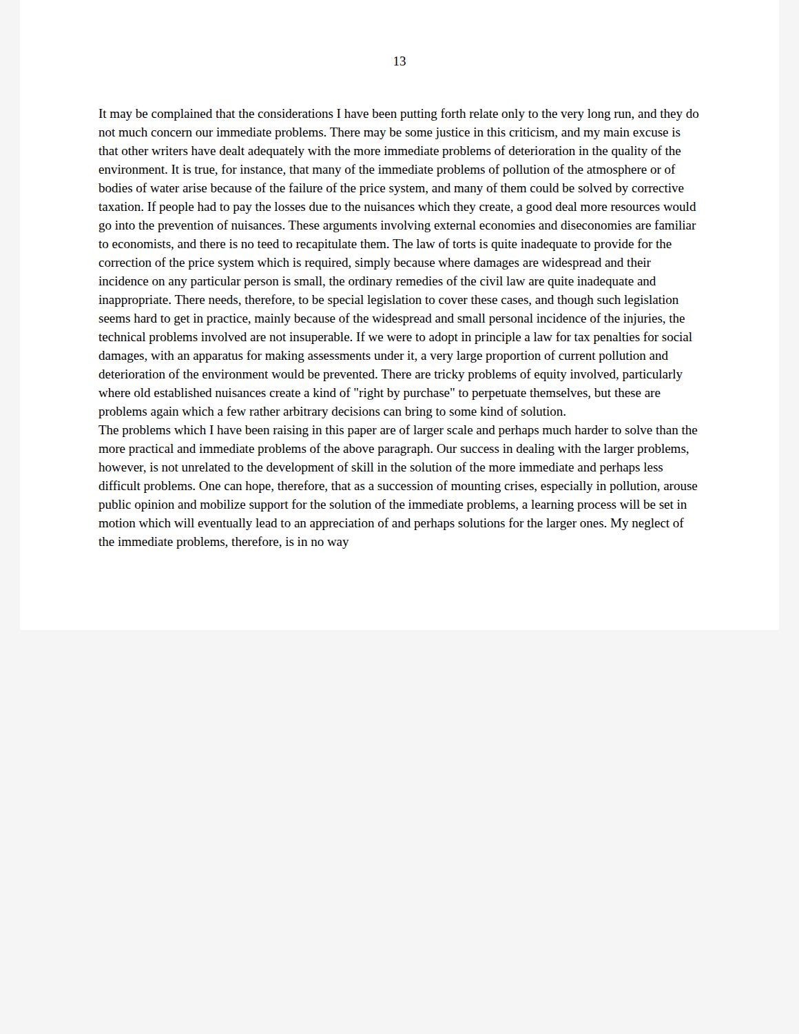13
It may be complained that the considerations I have been putting forth relate only to the very long run, and they do not much concern our immediate problems. There may be some justice in this criticism, and my main excuse is that other writers have dealt adequately with the more immediate problems of deterioration in the quality of the environment. It is true, for instance, that many of the immediate problems of pollution of the atmosphere or of bodies of water arise because of the failure of the price system, and many of them could be solved by corrective taxation. If people had to pay the losses due to the nuisances which they create, a good deal more resources would go into the prevention of nuisances. These arguments involving external economies and diseconomies are familiar to economists, and there is no teed to recapitulate them. The law of torts is quite inadequate to provide for the correction of the price system which is required, simply because where damages are widespread and their incidence on any particular person is small, the ordinary remedies of the civil law are quite inadequate and inappropriate. There needs, therefore, to be special legislation to cover these cases, and though such legislation seems hard to get in practice, mainly because of the widespread and small personal incidence of the injuries, the technical problems involved are not insuperable. If we were to adopt in principle a law for tax penalties for social damages, with an apparatus for making assessments under it, a very large proportion of current pollution and deterioration of the environment would be prevented. There are tricky problems of equity involved, particularly where old established nuisances create a kind of "right by purchase" to perpetuate themselves, but these are problems again which a few rather arbitrary decisions can bring to some kind of solution.
The problems which I have been raising in this paper are of larger scale and perhaps much harder to solve than the more practical and immediate problems of the above paragraph. Our success in dealing with the larger problems, however, is not unrelated to the development of skill in the solution of the more immediate and perhaps less difficult problems. One can hope, therefore, that as a succession of mounting crises, especially in pollution, arouse public opinion and mobilize support for the solution of the immediate problems, a learning process will be set in motion which will eventually lead to an appreciation of and perhaps solutions for the larger ones. My neglect of the immediate problems, therefore, is in no way